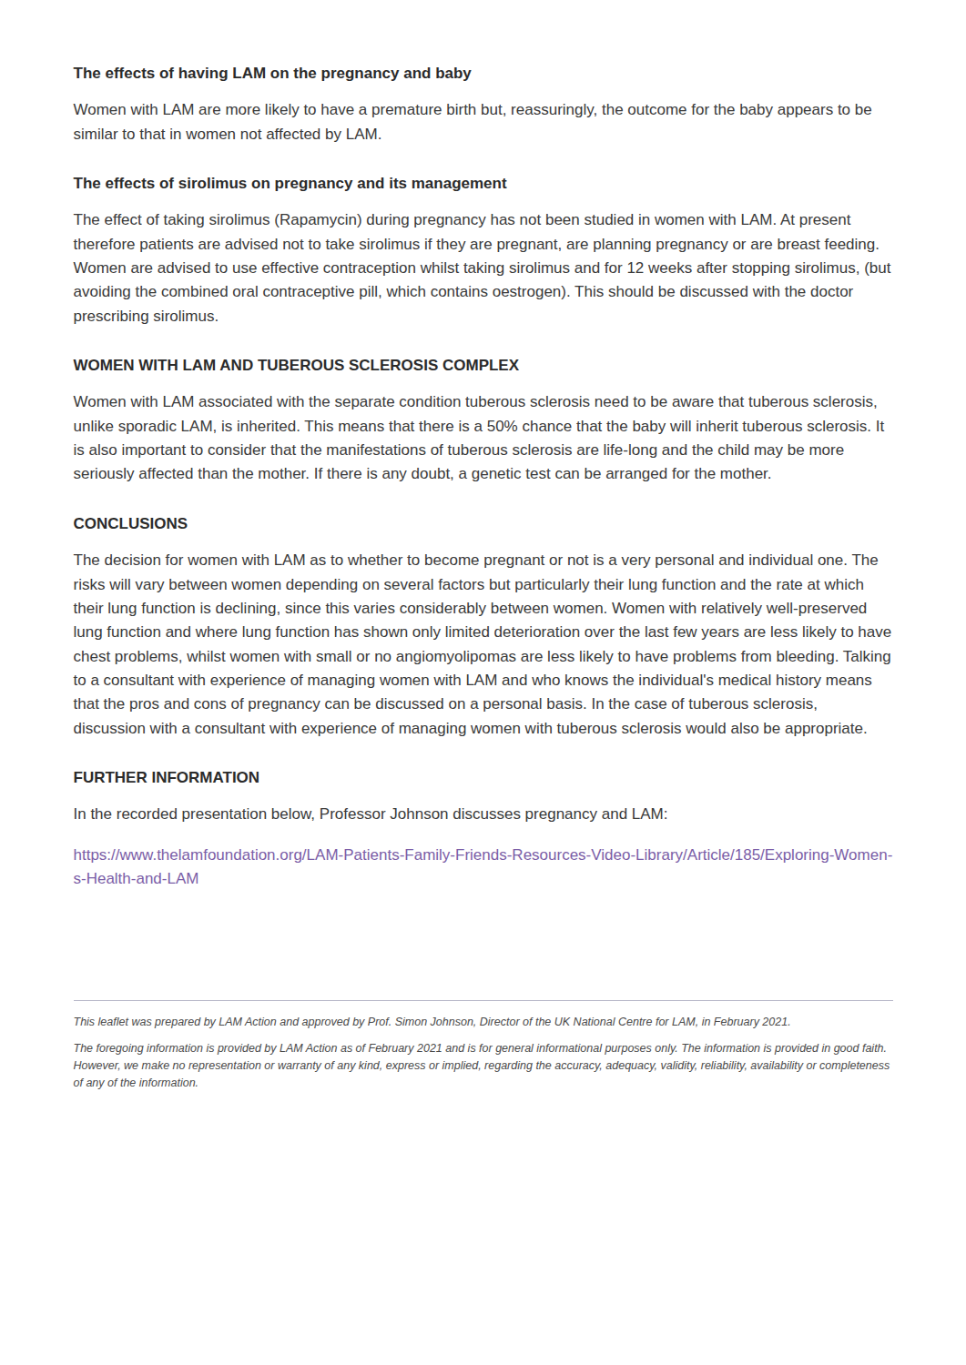The effects of having LAM on the pregnancy and baby
Women with LAM are more likely to have a premature birth but, reassuringly, the outcome for the baby appears to be similar to that in women not affected by LAM.
The effects of sirolimus on pregnancy and its management
The effect of taking sirolimus (Rapamycin) during pregnancy has not been studied in women with LAM. At present therefore patients are advised not to take sirolimus if they are pregnant, are planning pregnancy or are breast feeding. Women are advised to use effective contraception whilst taking sirolimus and for 12 weeks after stopping sirolimus, (but avoiding the combined oral contraceptive pill, which contains oestrogen). This should be discussed with the doctor prescribing sirolimus.
Women with LAM and Tuberous Sclerosis Complex
Women with LAM associated with the separate condition tuberous sclerosis need to be aware that tuberous sclerosis, unlike sporadic LAM, is inherited. This means that there is a 50% chance that the baby will inherit tuberous sclerosis. It is also important to consider that the manifestations of tuberous sclerosis are life-long and the child may be more seriously affected than the mother. If there is any doubt, a genetic test can be arranged for the mother.
Conclusions
The decision for women with LAM as to whether to become pregnant or not is a very personal and individual one. The risks will vary between women depending on several factors but particularly their lung function and the rate at which their lung function is declining, since this varies considerably between women. Women with relatively well-preserved lung function and where lung function has shown only limited deterioration over the last few years are less likely to have chest problems, whilst women with small or no angiomyolipomas are less likely to have problems from bleeding. Talking to a consultant with experience of managing women with LAM and who knows the individual's medical history means that the pros and cons of pregnancy can be discussed on a personal basis. In the case of tuberous sclerosis, discussion with a consultant with experience of managing women with tuberous sclerosis would also be appropriate.
Further Information
In the recorded presentation below, Professor Johnson discusses pregnancy and LAM:
https://www.thelamfoundation.org/LAM-Patients-Family-Friends-Resources-Video-Library/Article/185/Exploring-Women-s-Health-and-LAM
This leaflet was prepared by LAM Action and approved by Prof. Simon Johnson, Director of the UK National Centre for LAM, in February 2021.
The foregoing information is provided by LAM Action as of February 2021 and is for general informational purposes only. The information is provided in good faith. However, we make no representation or warranty of any kind, express or implied, regarding the accuracy, adequacy, validity, reliability, availability or completeness of any of the information.